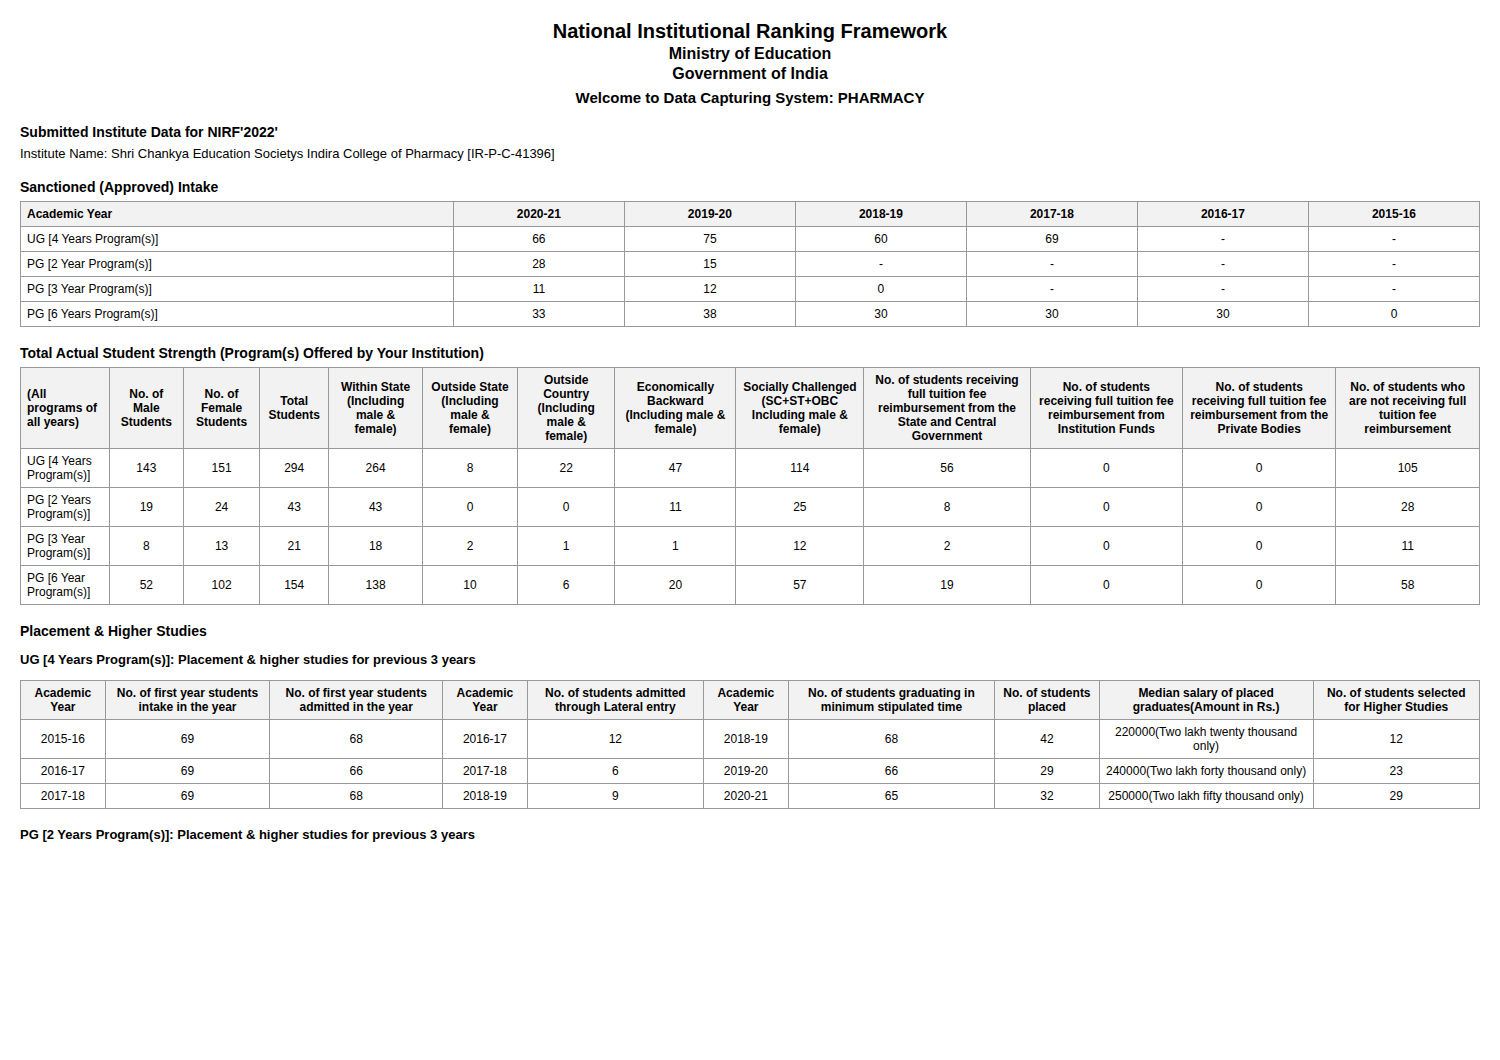National Institutional Ranking Framework
Ministry of Education
Government of India
Welcome to Data Capturing System: PHARMACY
Submitted Institute Data for NIRF'2022'
Institute Name: Shri Chankya Education Societys Indira College of Pharmacy [IR-P-C-41396]
Sanctioned (Approved) Intake
| Academic Year | 2020-21 | 2019-20 | 2018-19 | 2017-18 | 2016-17 | 2015-16 |
| --- | --- | --- | --- | --- | --- | --- |
| UG [4 Years Program(s)] | 66 | 75 | 60 | 69 | - | - |
| PG [2 Year Program(s)] | 28 | 15 | - | - | - | - |
| PG [3 Year Program(s)] | 11 | 12 | 0 | - | - | - |
| PG [6 Years Program(s)] | 33 | 38 | 30 | 30 | 30 | 0 |
Total Actual Student Strength (Program(s) Offered by Your Institution)
| (All programs of all years) | No. of Male Students | No. of Female Students | Total Students | Within State (Including male & female) | Outside State (Including male & female) | Outside Country (Including male & female) | Economically Backward (Including male & female) | Socially Challenged (SC+ST+OBC Including male & female) | No. of students receiving full tuition fee reimbursement from the State and Central Government | No. of students receiving full tuition fee reimbursement from Institution Funds | No. of students receiving full tuition fee reimbursement from the Private Bodies | No. of students who are not receiving full tuition fee reimbursement |
| --- | --- | --- | --- | --- | --- | --- | --- | --- | --- | --- | --- | --- |
| UG [4 Years Program(s)] | 143 | 151 | 294 | 264 | 8 | 22 | 47 | 114 | 56 | 0 | 0 | 105 |
| PG [2 Years Program(s)] | 19 | 24 | 43 | 43 | 0 | 0 | 11 | 25 | 8 | 0 | 0 | 28 |
| PG [3 Year Program(s)] | 8 | 13 | 21 | 18 | 2 | 1 | 1 | 12 | 2 | 0 | 0 | 11 |
| PG [6 Year Program(s)] | 52 | 102 | 154 | 138 | 10 | 6 | 20 | 57 | 19 | 0 | 0 | 58 |
Placement & Higher Studies
UG [4 Years Program(s)]: Placement & higher studies for previous 3 years
| Academic Year | No. of first year students intake in the year | No. of first year students admitted in the year | Academic Year | No. of students admitted through Lateral entry | Academic Year | No. of students graduating in minimum stipulated time | No. of students placed | Median salary of placed graduates(Amount in Rs.) | No. of students selected for Higher Studies |
| --- | --- | --- | --- | --- | --- | --- | --- | --- | --- |
| 2015-16 | 69 | 68 | 2016-17 | 12 | 2018-19 | 68 | 42 | 220000(Two lakh twenty thousand only) | 12 |
| 2016-17 | 69 | 66 | 2017-18 | 6 | 2019-20 | 66 | 29 | 240000(Two lakh forty thousand only) | 23 |
| 2017-18 | 69 | 68 | 2018-19 | 9 | 2020-21 | 65 | 32 | 250000(Two lakh fifty thousand only) | 29 |
PG [2 Years Program(s)]: Placement & higher studies for previous 3 years